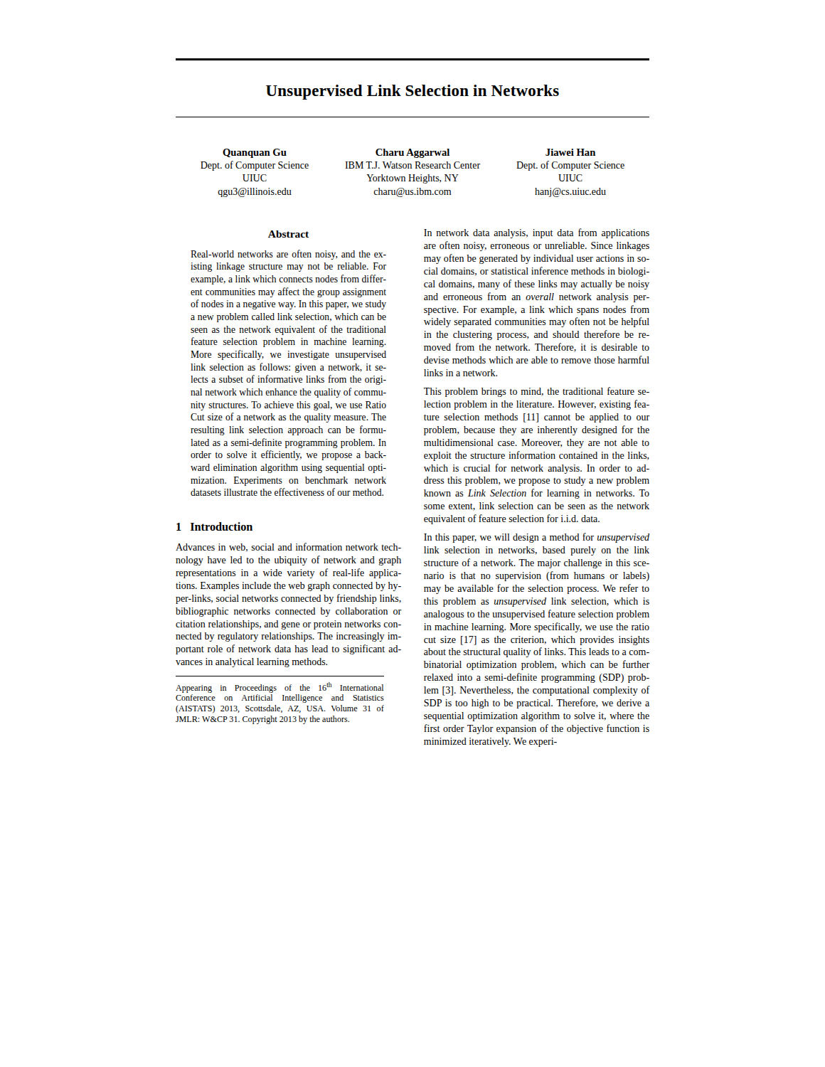Unsupervised Link Selection in Networks
| Quanquan Gu Dept. of Computer Science UIUC qgu3@illinois.edu | Charu Aggarwal IBM T.J. Watson Research Center Yorktown Heights, NY charu@us.ibm.com | Jiawei Han Dept. of Computer Science UIUC hanj@cs.uiuc.edu |
Abstract
Real-world networks are often noisy, and the existing linkage structure may not be reliable. For example, a link which connects nodes from different communities may affect the group assignment of nodes in a negative way. In this paper, we study a new problem called link selection, which can be seen as the network equivalent of the traditional feature selection problem in machine learning. More specifically, we investigate unsupervised link selection as follows: given a network, it selects a subset of informative links from the original network which enhance the quality of community structures. To achieve this goal, we use Ratio Cut size of a network as the quality measure. The resulting link selection approach can be formulated as a semi-definite programming problem. In order to solve it efficiently, we propose a backward elimination algorithm using sequential optimization. Experiments on benchmark network datasets illustrate the effectiveness of our method.
1 Introduction
Advances in web, social and information network technology have led to the ubiquity of network and graph representations in a wide variety of real-life applications. Examples include the web graph connected by hyper-links, social networks connected by friendship links, bibliographic networks connected by collaboration or citation relationships, and gene or protein networks connected by regulatory relationships. The increasingly important role of network data has lead to significant advances in analytical learning methods.
Appearing in Proceedings of the 16th International Conference on Artificial Intelligence and Statistics (AISTATS) 2013, Scottsdale, AZ, USA. Volume 31 of JMLR: W&CP 31. Copyright 2013 by the authors.
In network data analysis, input data from applications are often noisy, erroneous or unreliable. Since linkages may often be generated by individual user actions in social domains, or statistical inference methods in biological domains, many of these links may actually be noisy and erroneous from an overall network analysis perspective. For example, a link which spans nodes from widely separated communities may often not be helpful in the clustering process, and should therefore be removed from the network. Therefore, it is desirable to devise methods which are able to remove those harmful links in a network.
This problem brings to mind, the traditional feature selection problem in the literature. However, existing feature selection methods [11] cannot be applied to our problem, because they are inherently designed for the multidimensional case. Moreover, they are not able to exploit the structure information contained in the links, which is crucial for network analysis. In order to address this problem, we propose to study a new problem known as Link Selection for learning in networks. To some extent, link selection can be seen as the network equivalent of feature selection for i.i.d. data.
In this paper, we will design a method for unsupervised link selection in networks, based purely on the link structure of a network. The major challenge in this scenario is that no supervision (from humans or labels) may be available for the selection process. We refer to this problem as unsupervised link selection, which is analogous to the unsupervised feature selection problem in machine learning. More specifically, we use the ratio cut size [17] as the criterion, which provides insights about the structural quality of links. This leads to a combinatorial optimization problem, which can be further relaxed into a semi-definite programming (SDP) problem [3]. Nevertheless, the computational complexity of SDP is too high to be practical. Therefore, we derive a sequential optimization algorithm to solve it, where the first order Taylor expansion of the objective function is minimized iteratively. We experi-